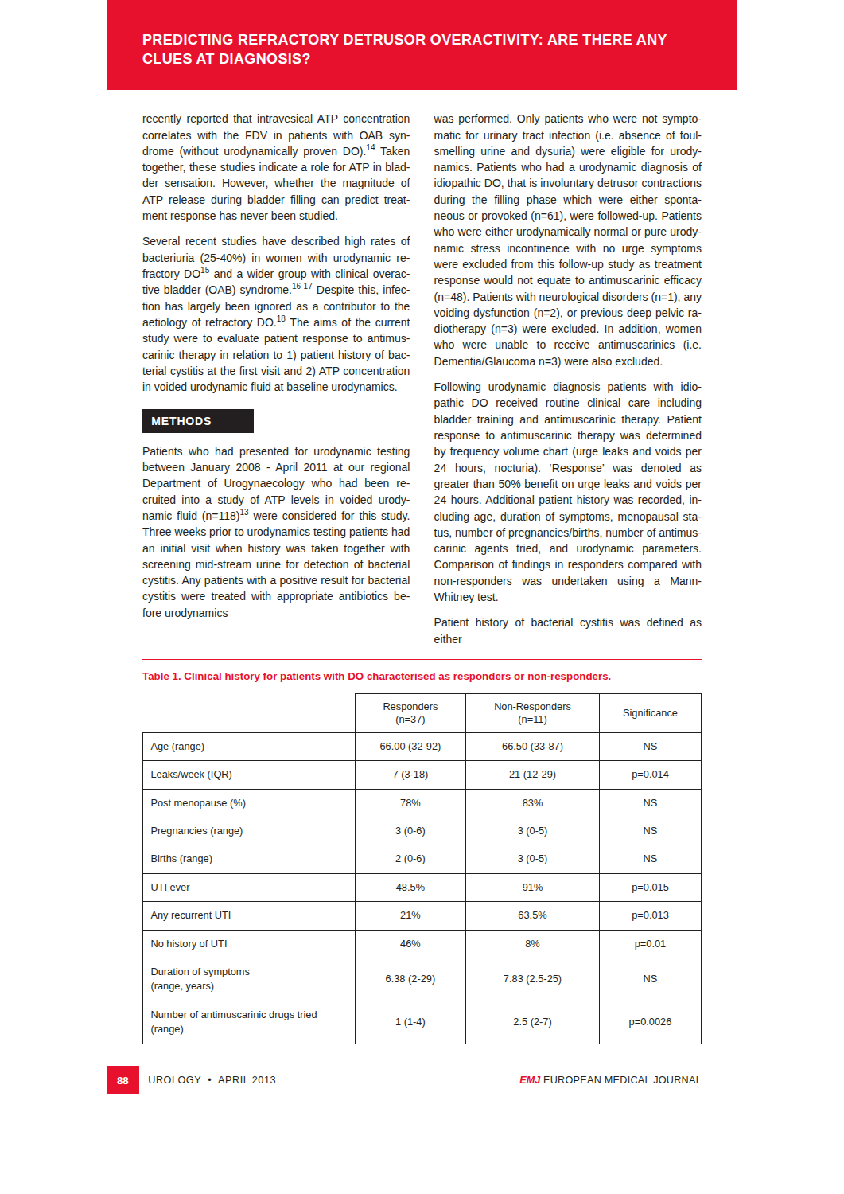Predicting refractory detrusor overactivity: are there any clues at diagnosis?
recently reported that intravesical ATP concentration correlates with the FDV in patients with OAB syndrome (without urodynamically proven DO).14 Taken together, these studies indicate a role for ATP in bladder sensation. However, whether the magnitude of ATP release during bladder filling can predict treatment response has never been studied.
Several recent studies have described high rates of bacteriuria (25-40%) in women with urodynamic refractory DO15 and a wider group with clinical overactive bladder (OAB) syndrome.16-17 Despite this, infection has largely been ignored as a contributor to the aetiology of refractory DO.18 The aims of the current study were to evaluate patient response to antimuscarinic therapy in relation to 1) patient history of bacterial cystitis at the first visit and 2) ATP concentration in voided urodynamic fluid at baseline urodynamics.
Methods
Patients who had presented for urodynamic testing between January 2008 - April 2011 at our regional Department of Urogynaecology who had been recruited into a study of ATP levels in voided urodynamic fluid (n=118)13 were considered for this study. Three weeks prior to urodynamics testing patients had an initial visit when history was taken together with screening mid-stream urine for detection of bacterial cystitis. Any patients with a positive result for bacterial cystitis were treated with appropriate antibiotics before urodynamics
was performed. Only patients who were not symptomatic for urinary tract infection (i.e. absence of foul-smelling urine and dysuria) were eligible for urodynamics. Patients who had a urodynamic diagnosis of idiopathic DO, that is involuntary detrusor contractions during the filling phase which were either spontaneous or provoked (n=61), were followed-up. Patients who were either urodynamically normal or pure urodynamic stress incontinence with no urge symptoms were excluded from this follow-up study as treatment response would not equate to antimuscarinic efficacy (n=48). Patients with neurological disorders (n=1), any voiding dysfunction (n=2), or previous deep pelvic radiotherapy (n=3) were excluded. In addition, women who were unable to receive antimuscarinics (i.e. Dementia/Glaucoma n=3) were also excluded.
Following urodynamic diagnosis patients with idiopathic DO received routine clinical care including bladder training and antimuscarinic therapy. Patient response to antimuscarinic therapy was determined by frequency volume chart (urge leaks and voids per 24 hours, nocturia). ‘Response’ was denoted as greater than 50% benefit on urge leaks and voids per 24 hours. Additional patient history was recorded, including age, duration of symptoms, menopausal status, number of pregnancies/births, number of antimuscarinic agents tried, and urodynamic parameters. Comparison of findings in responders compared with non-responders was undertaken using a Mann-Whitney test.
Patient history of bacterial cystitis was defined as either
Table 1. Clinical history for patients with DO characterised as responders or non-responders.
| | Responders (n=37) | Non-Responders (n=11) | Significance |
| --- | --- | --- | --- |
| Age (range) | 66.00 (32-92) | 66.50 (33-87) | NS |
| Leaks/week (IQR) | 7 (3-18) | 21 (12-29) | p=0.014 |
| Post menopause (%) | 78% | 83% | NS |
| Pregnancies (range) | 3 (0-6) | 3 (0-5) | NS |
| Births (range) | 2 (0-6) | 3 (0-5) | NS |
| UTI ever | 48.5% | 91% | p=0.015 |
| Any recurrent UTI | 21% | 63.5% | p=0.013 |
| No history of UTI | 46% | 8% | p=0.01 |
| Duration of symptoms (range, years) | 6.38 (2-29) | 7.83 (2.5-25) | NS |
| Number of antimuscarinic drugs tried (range) | 1 (1-4) | 2.5 (2-7) | p=0.0026 |
88
Urology • April 2013
EMJ European Medical Journal